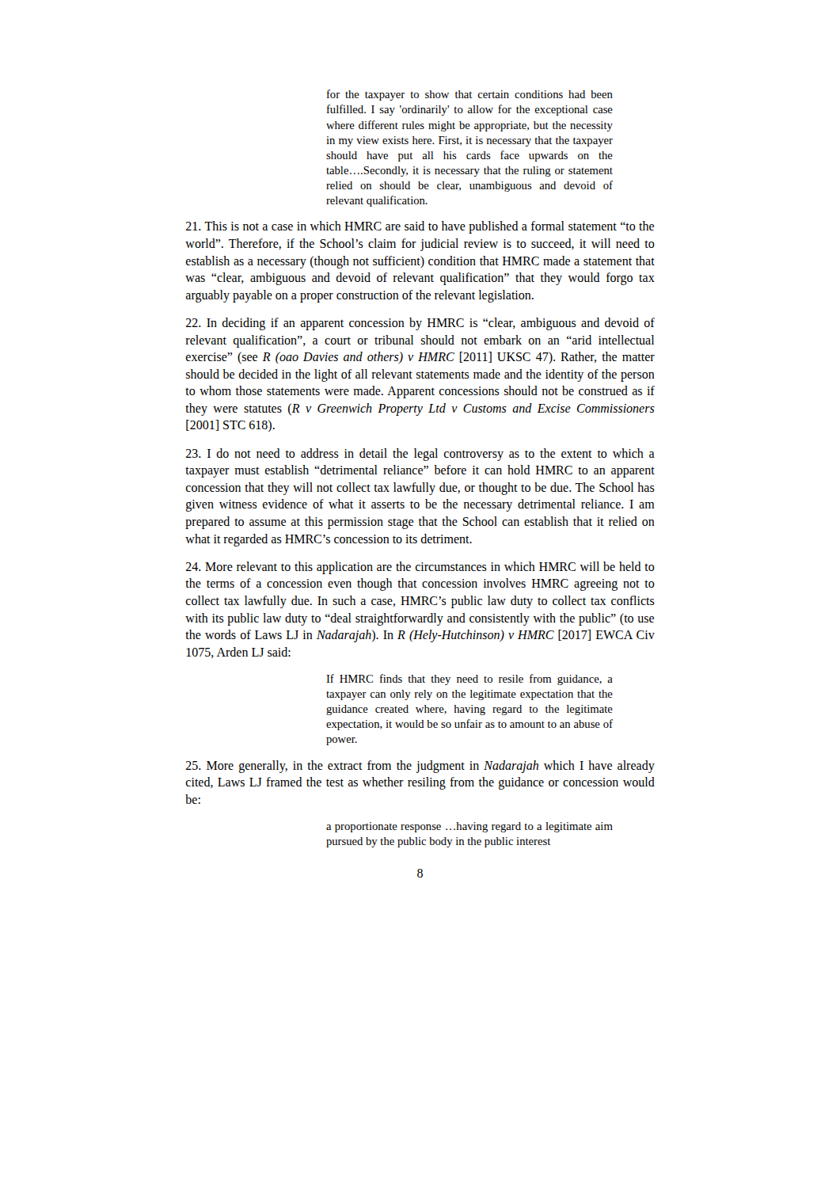for the taxpayer to show that certain conditions had been fulfilled. I say 'ordinarily' to allow for the exceptional case where different rules might be appropriate, but the necessity in my view exists here. First, it is necessary that the taxpayer should have put all his cards face upwards on the table….Secondly, it is necessary that the ruling or statement relied on should be clear, unambiguous and devoid of relevant qualification.
21. This is not a case in which HMRC are said to have published a formal statement “to the world”. Therefore, if the School’s claim for judicial review is to succeed, it will need to establish as a necessary (though not sufficient) condition that HMRC made a statement that was “clear, ambiguous and devoid of relevant qualification” that they would forgo tax arguably payable on a proper construction of the relevant legislation.
22. In deciding if an apparent concession by HMRC is “clear, ambiguous and devoid of relevant qualification”, a court or tribunal should not embark on an “arid intellectual exercise” (see R (oao Davies and others) v HMRC [2011] UKSC 47). Rather, the matter should be decided in the light of all relevant statements made and the identity of the person to whom those statements were made. Apparent concessions should not be construed as if they were statutes (R v Greenwich Property Ltd v Customs and Excise Commissioners [2001] STC 618).
23. I do not need to address in detail the legal controversy as to the extent to which a taxpayer must establish “detrimental reliance” before it can hold HMRC to an apparent concession that they will not collect tax lawfully due, or thought to be due. The School has given witness evidence of what it asserts to be the necessary detrimental reliance. I am prepared to assume at this permission stage that the School can establish that it relied on what it regarded as HMRC’s concession to its detriment.
24. More relevant to this application are the circumstances in which HMRC will be held to the terms of a concession even though that concession involves HMRC agreeing not to collect tax lawfully due. In such a case, HMRC’s public law duty to collect tax conflicts with its public law duty to “deal straightforwardly and consistently with the public” (to use the words of Laws LJ in Nadarajah). In R (Hely-Hutchinson) v HMRC [2017] EWCA Civ 1075, Arden LJ said:
If HMRC finds that they need to resile from guidance, a taxpayer can only rely on the legitimate expectation that the guidance created where, having regard to the legitimate expectation, it would be so unfair as to amount to an abuse of power.
25. More generally, in the extract from the judgment in Nadarajah which I have already cited, Laws LJ framed the test as whether resiling from the guidance or concession would be:
a proportionate response …having regard to a legitimate aim pursued by the public body in the public interest
8